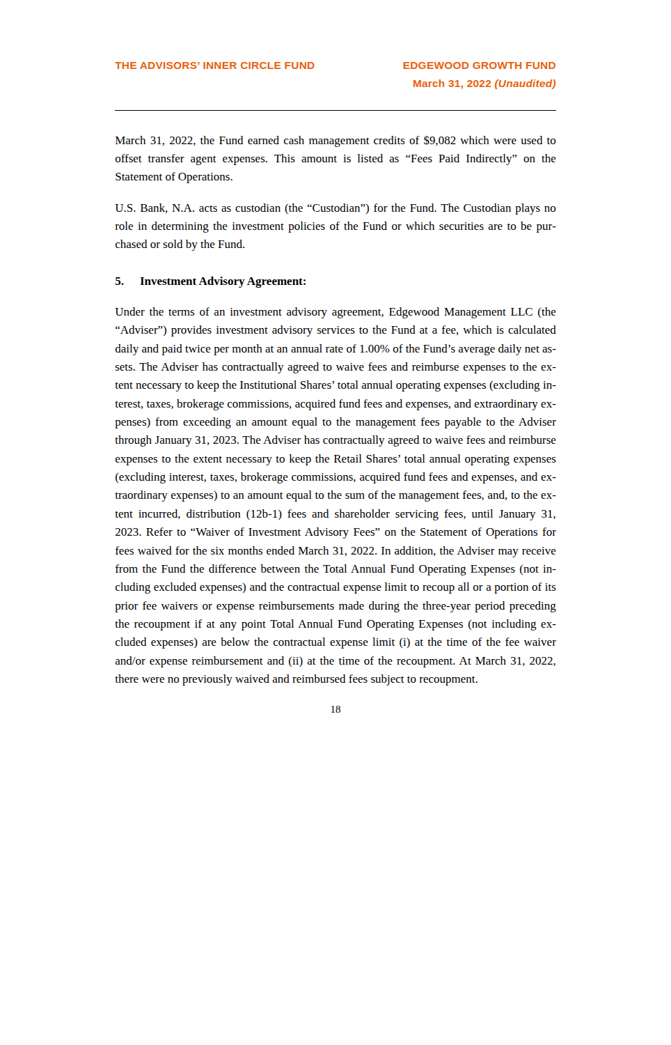THE ADVISORS’ INNER CIRCLE FUND EDGEWOOD GROWTH FUND
March 31, 2022 (Unaudited)
March 31, 2022, the Fund earned cash management credits of $9,082 which were used to offset transfer agent expenses. This amount is listed as “Fees Paid Indirectly” on the Statement of Operations.
U.S. Bank, N.A. acts as custodian (the “Custodian”) for the Fund. The Custodian plays no role in determining the investment policies of the Fund or which securities are to be purchased or sold by the Fund.
5. Investment Advisory Agreement:
Under the terms of an investment advisory agreement, Edgewood Management LLC (the “Adviser”) provides investment advisory services to the Fund at a fee, which is calculated daily and paid twice per month at an annual rate of 1.00% of the Fund’s average daily net assets. The Adviser has contractually agreed to waive fees and reimburse expenses to the extent necessary to keep the Institutional Shares’ total annual operating expenses (excluding interest, taxes, brokerage commissions, acquired fund fees and expenses, and extraordinary expenses) from exceeding an amount equal to the management fees payable to the Adviser through January 31, 2023. The Adviser has contractually agreed to waive fees and reimburse expenses to the extent necessary to keep the Retail Shares’ total annual operating expenses (excluding interest, taxes, brokerage commissions, acquired fund fees and expenses, and extraordinary expenses) to an amount equal to the sum of the management fees, and, to the extent incurred, distribution (12b-1) fees and shareholder servicing fees, until January 31, 2023. Refer to “Waiver of Investment Advisory Fees” on the Statement of Operations for fees waived for the six months ended March 31, 2022. In addition, the Adviser may receive from the Fund the difference between the Total Annual Fund Operating Expenses (not including excluded expenses) and the contractual expense limit to recoup all or a portion of its prior fee waivers or expense reimbursements made during the three-year period preceding the recoupment if at any point Total Annual Fund Operating Expenses (not including excluded expenses) are below the contractual expense limit (i) at the time of the fee waiver and/or expense reimbursement and (ii) at the time of the recoupment. At March 31, 2022, there were no previously waived and reimbursed fees subject to recoupment.
18